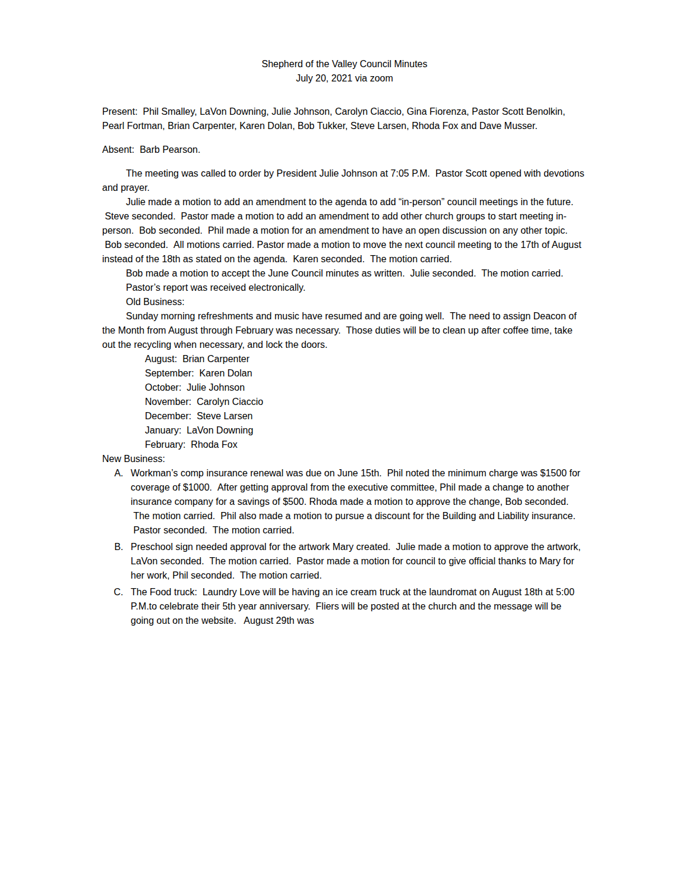Shepherd of the Valley Council Minutes
July 20, 2021 via zoom
Present: Phil Smalley, LaVon Downing, Julie Johnson, Carolyn Ciaccio, Gina Fiorenza, Pastor Scott Benolkin, Pearl Fortman, Brian Carpenter, Karen Dolan, Bob Tukker, Steve Larsen, Rhoda Fox and Dave Musser.
Absent: Barb Pearson.
The meeting was called to order by President Julie Johnson at 7:05 P.M. Pastor Scott opened with devotions and prayer.
Julie made a motion to add an amendment to the agenda to add “in-person” council meetings in the future. Steve seconded. Pastor made a motion to add an amendment to add other church groups to start meeting in-person. Bob seconded. Phil made a motion for an amendment to have an open discussion on any other topic. Bob seconded. All motions carried. Pastor made a motion to move the next council meeting to the 17th of August instead of the 18th as stated on the agenda. Karen seconded. The motion carried.
Bob made a motion to accept the June Council minutes as written. Julie seconded. The motion carried.
Pastor’s report was received electronically.
Old Business:
Sunday morning refreshments and music have resumed and are going well. The need to assign Deacon of the Month from August through February was necessary. Those duties will be to clean up after coffee time, take out the recycling when necessary, and lock the doors.
August: Brian Carpenter
September: Karen Dolan
October: Julie Johnson
November: Carolyn Ciaccio
December: Steve Larsen
January: LaVon Downing
February: Rhoda Fox
New Business:
Workman’s comp insurance renewal was due on June 15th. Phil noted the minimum charge was $1500 for coverage of $1000. After getting approval from the executive committee, Phil made a change to another insurance company for a savings of $500. Rhoda made a motion to approve the change, Bob seconded. The motion carried. Phil also made a motion to pursue a discount for the Building and Liability insurance. Pastor seconded. The motion carried.
Preschool sign needed approval for the artwork Mary created. Julie made a motion to approve the artwork, LaVon seconded. The motion carried. Pastor made a motion for council to give official thanks to Mary for her work, Phil seconded. The motion carried.
The Food truck: Laundry Love will be having an ice cream truck at the laundromat on August 18th at 5:00 P.M.to celebrate their 5th year anniversary. Fliers will be posted at the church and the message will be going out on the website. August 29th was